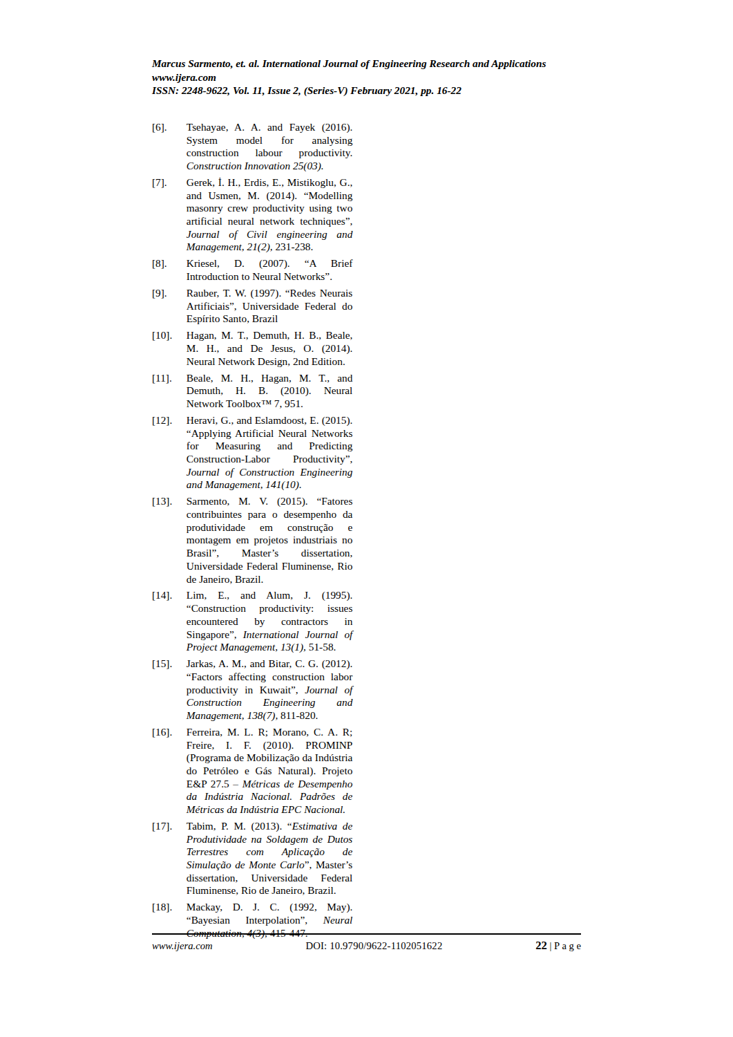Marcus Sarmento, et. al. International Journal of Engineering Research and Applications www.ijera.com ISSN: 2248-9622, Vol. 11, Issue 2, (Series-V) February 2021, pp. 16-22
[6]. Tsehayae, A. A. and Fayek (2016). System model for analysing construction labour productivity. Construction Innovation 25(03).
[7]. Gerek, İ. H., Erdis, E., Mistikoglu, G., and Usmen, M. (2014). “Modelling masonry crew productivity using two artificial neural network techniques”, Journal of Civil engineering and Management, 21(2), 231-238.
[8]. Kriesel, D. (2007). “A Brief Introduction to Neural Networks”.
[9]. Rauber, T. W. (1997). “Redes Neurais Artificiais”, Universidade Federal do Espírito Santo, Brazil
[10]. Hagan, M. T., Demuth, H. B., Beale, M. H., and De Jesus, O. (2014). Neural Network Design, 2nd Edition.
[11]. Beale, M. H., Hagan, M. T., and Demuth, H. B. (2010). Neural Network Toolbox™ 7, 951.
[12]. Heravi, G., and Eslamdoost, E. (2015). “Applying Artificial Neural Networks for Measuring and Predicting Construction-Labor Productivity”, Journal of Construction Engineering and Management, 141(10).
[13]. Sarmento, M. V. (2015). “Fatores contribuintes para o desempenho da produtividade em construção e montagem em projetos industriais no Brasil”, Master’s dissertation, Universidade Federal Fluminense, Rio de Janeiro, Brazil.
[14]. Lim, E., and Alum, J. (1995). “Construction productivity: issues encountered by contractors in Singapore”, International Journal of Project Management, 13(1), 51-58.
[15]. Jarkas, A. M., and Bitar, C. G. (2012). “Factors affecting construction labor productivity in Kuwait”, Journal of Construction Engineering and Management, 138(7), 811-820.
[16]. Ferreira, M. L. R; Morano, C. A. R; Freire, I. F. (2010). PROMINP (Programa de Mobilização da Indústria do Petróleo e Gás Natural). Projeto E&P 27.5 – Métricas de Desempenho da Indústria Nacional. Padrões de Métricas da Indústria EPC Nacional.
[17]. Tabim, P. M. (2013). “Estimativa de Produtividade na Soldagem de Dutos Terrestres com Aplicação de Simulação de Monte Carlo”, Master’s dissertation, Universidade Federal Fluminense, Rio de Janeiro, Brazil.
[18]. Mackay, D. J. C. (1992, May). “Bayesian Interpolation”, Neural Computation, 4(3), 415-447.
www.ijera.com
DOI: 10.9790/9622-1102051622
22 | P a g e